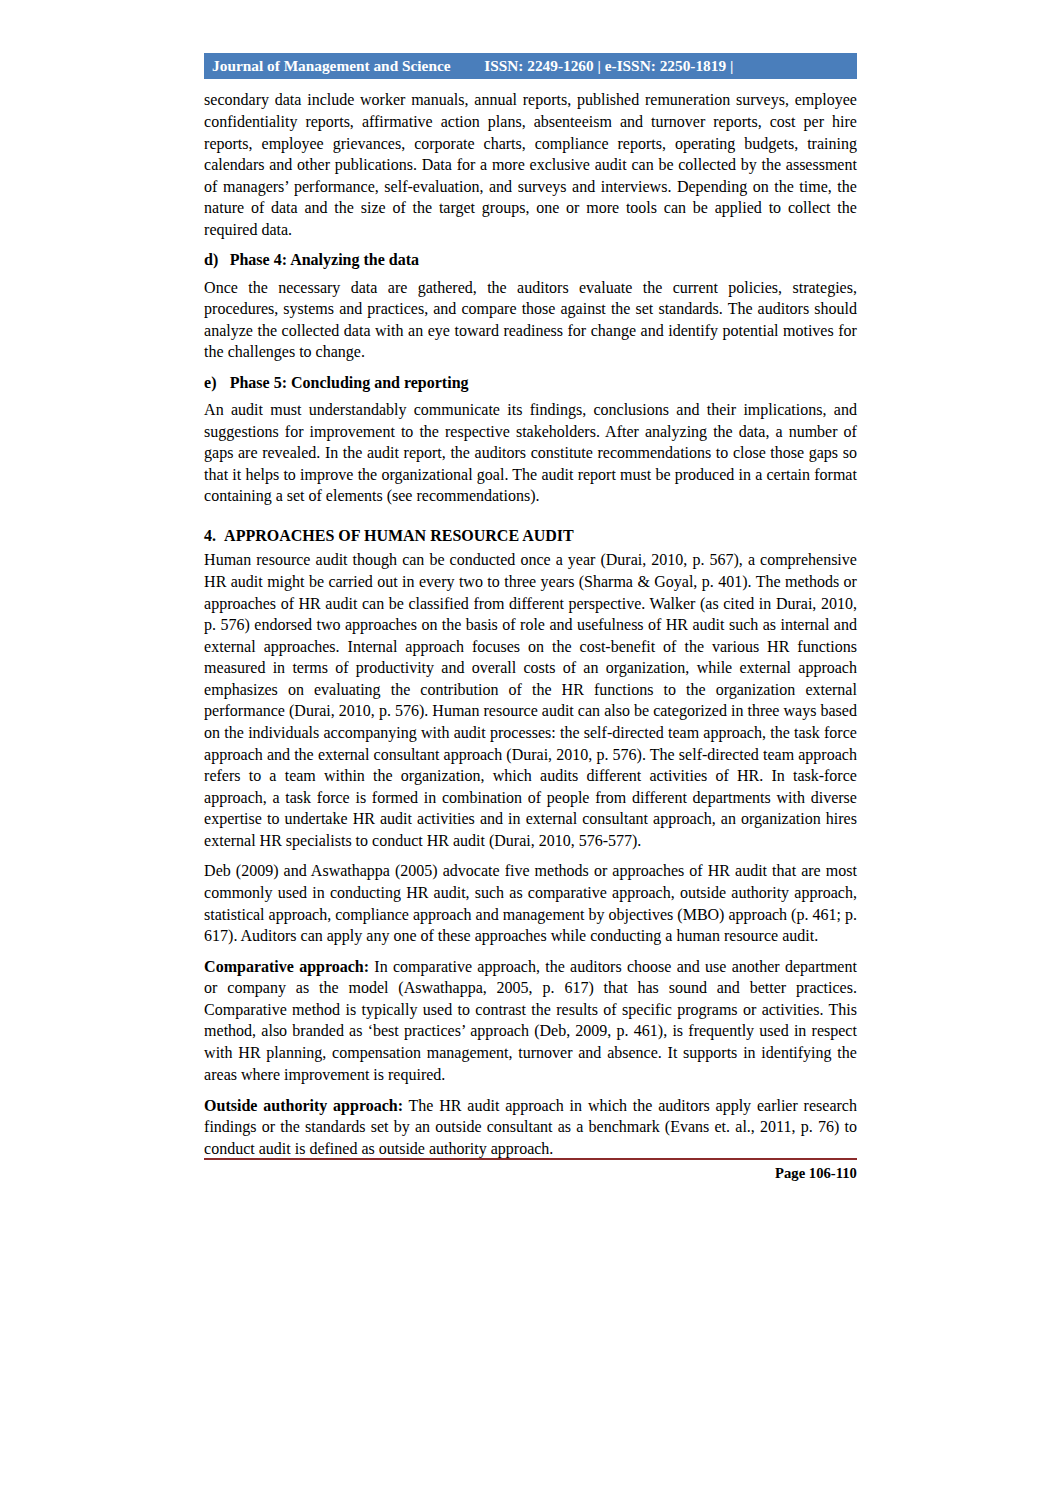Journal of Management and Science ISSN: 2249-1260 | e-ISSN: 2250-1819 |
secondary data include worker manuals, annual reports, published remuneration surveys, employee confidentiality reports, affirmative action plans, absenteeism and turnover reports, cost per hire reports, employee grievances, corporate charts, compliance reports, operating budgets, training calendars and other publications. Data for a more exclusive audit can be collected by the assessment of managers’ performance, self-evaluation, and surveys and interviews. Depending on the time, the nature of data and the size of the target groups, one or more tools can be applied to collect the required data.
d) Phase 4: Analyzing the data
Once the necessary data are gathered, the auditors evaluate the current policies, strategies, procedures, systems and practices, and compare those against the set standards. The auditors should analyze the collected data with an eye toward readiness for change and identify potential motives for the challenges to change.
e) Phase 5: Concluding and reporting
An audit must understandably communicate its findings, conclusions and their implications, and suggestions for improvement to the respective stakeholders. After analyzing the data, a number of gaps are revealed. In the audit report, the auditors constitute recommendations to close those gaps so that it helps to improve the organizational goal. The audit report must be produced in a certain format containing a set of elements (see recommendations).
4. APPROACHES OF HUMAN RESOURCE AUDIT
Human resource audit though can be conducted once a year (Durai, 2010, p. 567), a comprehensive HR audit might be carried out in every two to three years (Sharma & Goyal, p. 401). The methods or approaches of HR audit can be classified from different perspective. Walker (as cited in Durai, 2010, p. 576) endorsed two approaches on the basis of role and usefulness of HR audit such as internal and external approaches. Internal approach focuses on the cost-benefit of the various HR functions measured in terms of productivity and overall costs of an organization, while external approach emphasizes on evaluating the contribution of the HR functions to the organization external performance (Durai, 2010, p. 576). Human resource audit can also be categorized in three ways based on the individuals accompanying with audit processes: the self-directed team approach, the task force approach and the external consultant approach (Durai, 2010, p. 576). The self-directed team approach refers to a team within the organization, which audits different activities of HR. In task-force approach, a task force is formed in combination of people from different departments with diverse expertise to undertake HR audit activities and in external consultant approach, an organization hires external HR specialists to conduct HR audit (Durai, 2010, 576-577).
Deb (2009) and Aswathappa (2005) advocate five methods or approaches of HR audit that are most commonly used in conducting HR audit, such as comparative approach, outside authority approach, statistical approach, compliance approach and management by objectives (MBO) approach (p. 461; p. 617). Auditors can apply any one of these approaches while conducting a human resource audit.
Comparative approach: In comparative approach, the auditors choose and use another department or company as the model (Aswathappa, 2005, p. 617) that has sound and better practices. Comparative method is typically used to contrast the results of specific programs or activities. This method, also branded as ‘best practices’ approach (Deb, 2009, p. 461), is frequently used in respect with HR planning, compensation management, turnover and absence. It supports in identifying the areas where improvement is required.
Outside authority approach: The HR audit approach in which the auditors apply earlier research findings or the standards set by an outside consultant as a benchmark (Evans et. al., 2011, p. 76) to conduct audit is defined as outside authority approach.
Page 106-110